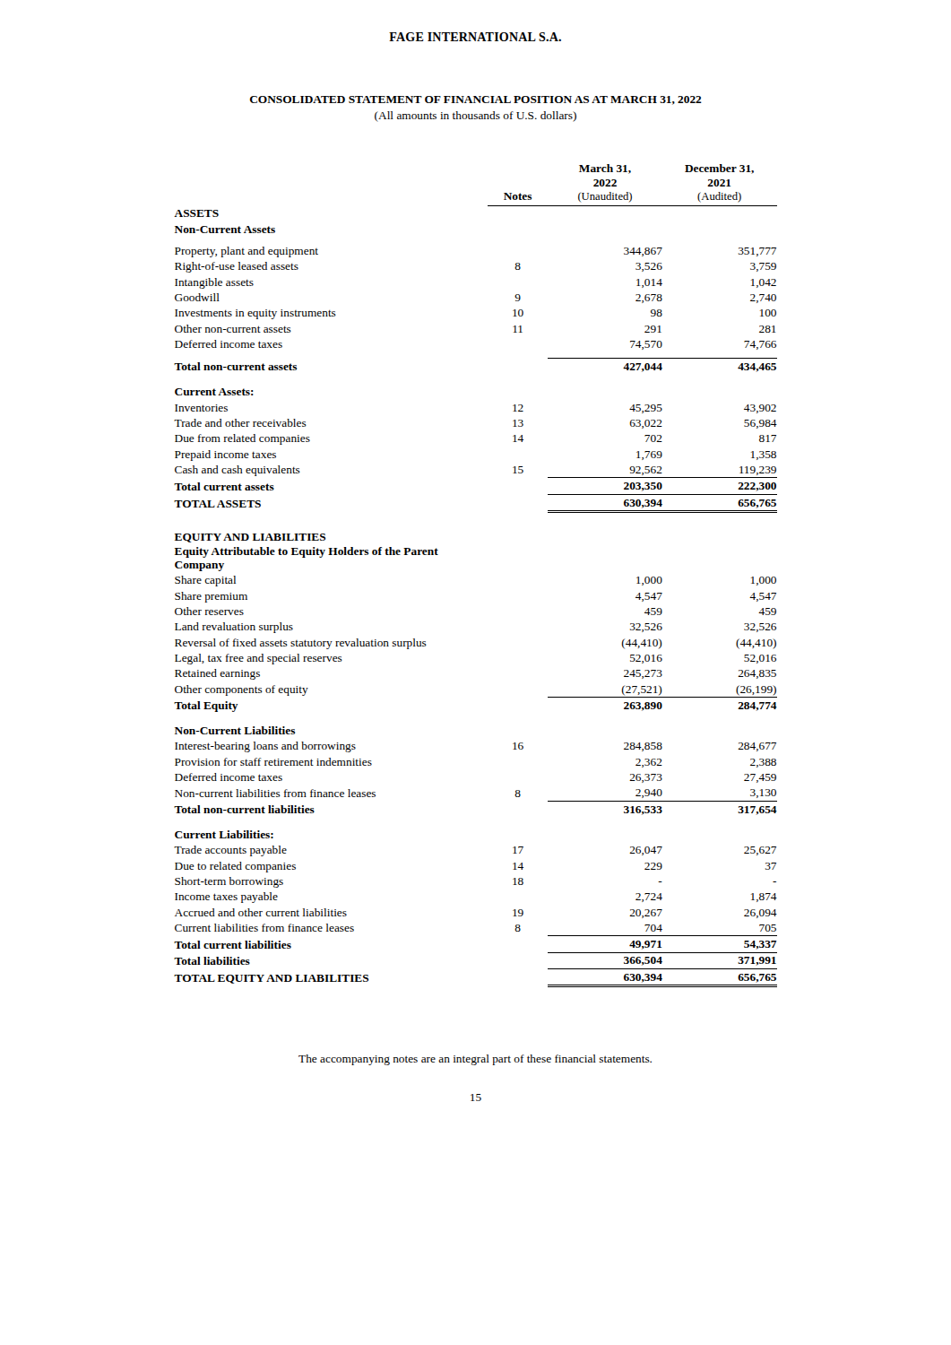FAGE INTERNATIONAL S.A.
CONSOLIDATED STATEMENT OF FINANCIAL POSITION AS AT MARCH 31, 2022
(All amounts in thousands of U.S. dollars)
| | Notes | March 31, 2022 (Unaudited) | December 31, 2021 (Audited) |
| --- | --- | --- | --- |
| ASSETS | | | |
| Non-Current Assets | | | |
| Property, plant and equipment | | 344,867 | 351,777 |
| Right-of-use leased assets | 8 | 3,526 | 3,759 |
| Intangible assets | | 1,014 | 1,042 |
| Goodwill | 9 | 2,678 | 2,740 |
| Investments in equity instruments | 10 | 98 | 100 |
| Other non-current assets | 11 | 291 | 281 |
| Deferred income taxes | | 74,570 | 74,766 |
| Total non-current assets | | 427,044 | 434,465 |
| Current Assets: | | | |
| Inventories | 12 | 45,295 | 43,902 |
| Trade and other receivables | 13 | 63,022 | 56,984 |
| Due from related companies | 14 | 702 | 817 |
| Prepaid income taxes | | 1,769 | 1,358 |
| Cash and cash equivalents | 15 | 92,562 | 119,239 |
| Total current assets | | 203,350 | 222,300 |
| TOTAL ASSETS | | 630,394 | 656,765 |
| EQUITY AND LIABILITIES | | | |
| Equity Attributable to Equity Holders of the Parent Company | | | |
| Share capital | | 1,000 | 1,000 |
| Share premium | | 4,547 | 4,547 |
| Other reserves | | 459 | 459 |
| Land revaluation surplus | | 32,526 | 32,526 |
| Reversal of fixed assets statutory revaluation surplus | | (44,410) | (44,410) |
| Legal, tax free and special reserves | | 52,016 | 52,016 |
| Retained earnings | | 245,273 | 264,835 |
| Other components of equity | | (27,521) | (26,199) |
| Total Equity | | 263,890 | 284,774 |
| Non-Current Liabilities | | | |
| Interest-bearing loans and borrowings | 16 | 284,858 | 284,677 |
| Provision for staff retirement indemnities | | 2,362 | 2,388 |
| Deferred income taxes | | 26,373 | 27,459 |
| Non-current liabilities from finance leases | 8 | 2,940 | 3,130 |
| Total non-current liabilities | | 316,533 | 317,654 |
| Current Liabilities: | | | |
| Trade accounts payable | 17 | 26,047 | 25,627 |
| Due to related companies | 14 | 229 | 37 |
| Short-term borrowings | 18 | - | - |
| Income taxes payable | | 2,724 | 1,874 |
| Accrued and other current liabilities | 19 | 20,267 | 26,094 |
| Current liabilities from finance leases | 8 | 704 | 705 |
| Total current liabilities | | 49,971 | 54,337 |
| Total liabilities | | 366,504 | 371,991 |
| TOTAL EQUITY AND LIABILITIES | | 630,394 | 656,765 |
The accompanying notes are an integral part of these financial statements.
15